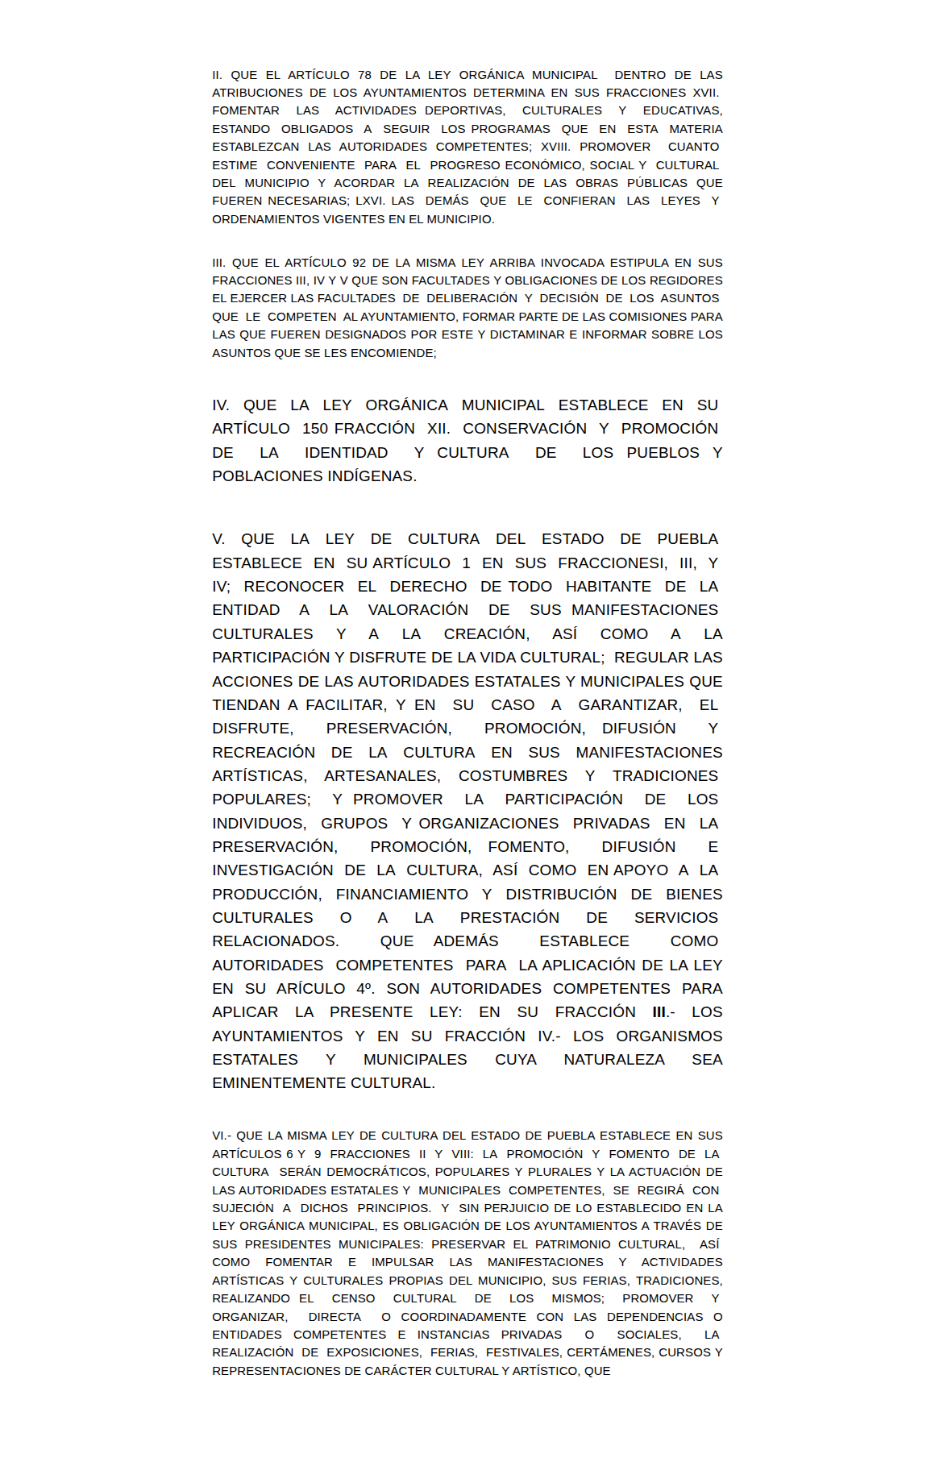II. QUE EL ARTÍCULO 78 DE LA LEY ORGÁNICA MUNICIPAL DENTRO DE LAS ATRIBUCIONES DE LOS AYUNTAMIENTOS DETERMINA EN SUS FRACCIONES XVII. FOMENTAR LAS ACTIVIDADES DEPORTIVAS, CULTURALES Y EDUCATIVAS, ESTANDO OBLIGADOS A SEGUIR LOS PROGRAMAS QUE EN ESTA MATERIA ESTABLEZCAN LAS AUTORIDADES COMPETENTES; XVIII. PROMOVER CUANTO ESTIME CONVENIENTE PARA EL PROGRESO ECONÓMICO, SOCIAL Y CULTURAL DEL MUNICIPIO Y ACORDAR LA REALIZACIÓN DE LAS OBRAS PÚBLICAS QUE FUEREN NECESARIAS; LXVI. LAS DEMÁS QUE LE CONFIERAN LAS LEYES Y ORDENAMIENTOS VIGENTES EN EL MUNICIPIO.
III. QUE EL ARTÍCULO 92 DE LA MISMA LEY ARRIBA INVOCADA ESTIPULA EN SUS FRACCIONES III, IV Y V QUE SON FACULTADES Y OBLIGACIONES DE LOS REGIDORES EL EJERCER LAS FACULTADES DE DELIBERACIÓN Y DECISIÓN DE LOS ASUNTOS QUE LE COMPETEN AL AYUNTAMIENTO, FORMAR PARTE DE LAS COMISIONES PARA LAS QUE FUEREN DESIGNADOS POR ESTE Y DICTAMINAR E INFORMAR SOBRE LOS ASUNTOS QUE SE LES ENCOMIENDE;
IV. QUE LA LEY ORGÁNICA MUNICIPAL ESTABLECE EN SU ARTÍCULO 150 FRACCIÓN XII. CONSERVACIÓN Y PROMOCIÓN DE LA IDENTIDAD Y CULTURA DE LOS PUEBLOS Y POBLACIONES INDÍGENAS.
V. QUE LA LEY DE CULTURA DEL ESTADO DE PUEBLA ESTABLECE EN SU ARTÍCULO 1 EN SUS FRACCIONESI, III, Y IV; RECONOCER EL DERECHO DE TODO HABITANTE DE LA ENTIDAD A LA VALORACIÓN DE SUS MANIFESTACIONES CULTURALES Y A LA CREACIÓN, ASÍ COMO A LA PARTICIPACIÓN Y DISFRUTE DE LA VIDA CULTURAL; REGULAR LAS ACCIONES DE LAS AUTORIDADES ESTATALES Y MUNICIPALES QUE TIENDAN A FACILITAR, Y EN SU CASO A GARANTIZAR, EL DISFRUTE, PRESERVACIÓN, PROMOCIÓN, DIFUSIÓN Y RECREACIÓN DE LA CULTURA EN SUS MANIFESTACIONES ARTÍSTICAS, ARTESANALES, COSTUMBRES Y TRADICIONES POPULARES; Y PROMOVER LA PARTICIPACIÓN DE LOS INDIVIDUOS, GRUPOS Y ORGANIZACIONES PRIVADAS EN LA PRESERVACIÓN, PROMOCIÓN, FOMENTO, DIFUSIÓN E INVESTIGACIÓN DE LA CULTURA, ASÍ COMO EN APOYO A LA PRODUCCIÓN, FINANCIAMIENTO Y DISTRIBUCIÓN DE BIENES CULTURALES O A LA PRESTACIÓN DE SERVICIOS RELACIONADOS. QUE ADEMÁS ESTABLECE COMO AUTORIDADES COMPETENTES PARA LA APLICACIÓN DE LA LEY EN SU ARÍCULO 4º. SON AUTORIDADES COMPETENTES PARA APLICAR LA PRESENTE LEY: EN SU FRACCIÓN III.- LOS AYUNTAMIENTOS Y EN SU FRACCIÓN IV.- LOS ORGANISMOS ESTATALES Y MUNICIPALES CUYA NATURALEZA SEA EMINENTEMENTE CULTURAL.
VI.- QUE LA MISMA LEY DE CULTURA DEL ESTADO DE PUEBLA ESTABLECE EN SUS ARTÍCULOS 6 Y 9 FRACCIONES II Y VIII: LA PROMOCIÓN Y FOMENTO DE LA CULTURA SERÁN DEMOCRÁTICOS, POPULARES Y PLURALES Y LA ACTUACIÓN DE LAS AUTORIDADES ESTATALES Y MUNICIPALES COMPETENTES, SE REGIRÁ CON SUJECIÓN A DICHOS PRINCIPIOS. Y SIN PERJUICIO DE LO ESTABLECIDO EN LA LEY ORGÁNICA MUNICIPAL, ES OBLIGACIÓN DE LOS AYUNTAMIENTOS A TRAVÉS DE SUS PRESIDENTES MUNICIPALES: PRESERVAR EL PATRIMONIO CULTURAL, ASÍ COMO FOMENTAR E IMPULSAR LAS MANIFESTACIONES Y ACTIVIDADES ARTÍSTICAS Y CULTURALES PROPIAS DEL MUNICIPIO, SUS FERIAS, TRADICIONES, REALIZANDO EL CENSO CULTURAL DE LOS MISMOS; PROMOVER Y ORGANIZAR, DIRECTA O COORDINADAMENTE CON LAS DEPENDENCIAS O ENTIDADES COMPETENTES E INSTANCIAS PRIVADAS O SOCIALES, LA REALIZACIÓN DE EXPOSICIONES, FERIAS, FESTIVALES, CERTÁMENES, CURSOS Y REPRESENTACIONES DE CARÁCTER CULTURAL Y ARTÍSTICO, QUE